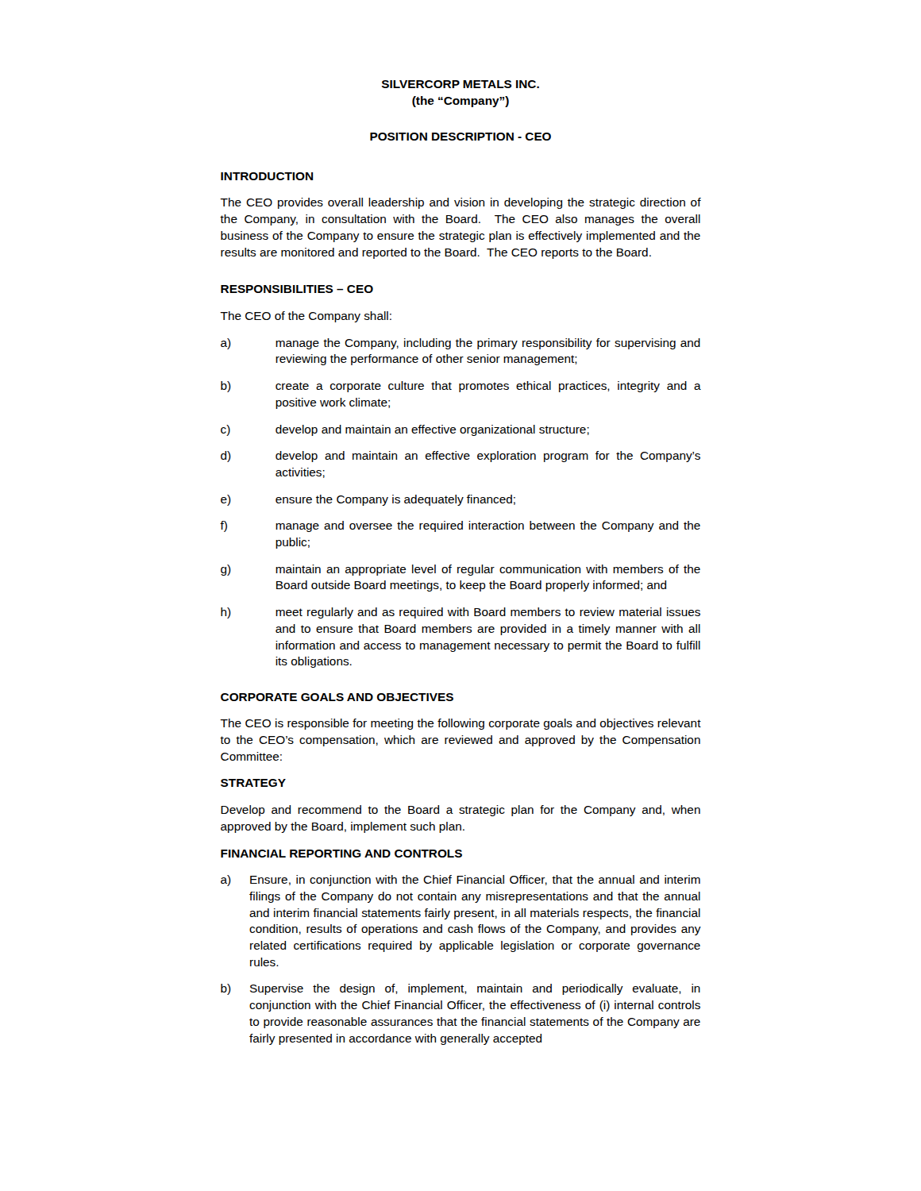SILVERCORP METALS INC.
(the “Company”)
POSITION DESCRIPTION - CEO
INTRODUCTION
The CEO provides overall leadership and vision in developing the strategic direction of the Company, in consultation with the Board. The CEO also manages the overall business of the Company to ensure the strategic plan is effectively implemented and the results are monitored and reported to the Board. The CEO reports to the Board.
RESPONSIBILITIES – CEO
The CEO of the Company shall:
| a) | manage the Company, including the primary responsibility for supervising and reviewing the performance of other senior management; |
| b) | create a corporate culture that promotes ethical practices, integrity and a positive work climate; |
| c) | develop and maintain an effective organizational structure; |
| d) | develop and maintain an effective exploration program for the Company’s activities; |
| e) | ensure the Company is adequately financed; |
| f) | manage and oversee the required interaction between the Company and the public; |
| g) | maintain an appropriate level of regular communication with members of the Board outside Board meetings, to keep the Board properly informed; and |
| h) | meet regularly and as required with Board members to review material issues and to ensure that Board members are provided in a timely manner with all information and access to management necessary to permit the Board to fulfill its obligations. |
CORPORATE GOALS AND OBJECTIVES
The CEO is responsible for meeting the following corporate goals and objectives relevant to the CEO’s compensation, which are reviewed and approved by the Compensation Committee:
STRATEGY
Develop and recommend to the Board a strategic plan for the Company and, when approved by the Board, implement such plan.
FINANCIAL REPORTING AND CONTROLS
| a) | Ensure, in conjunction with the Chief Financial Officer, that the annual and interim filings of the Company do not contain any misrepresentations and that the annual and interim financial statements fairly present, in all materials respects, the financial condition, results of operations and cash flows of the Company, and provides any related certifications required by applicable legislation or corporate governance rules. |
| b) | Supervise the design of, implement, maintain and periodically evaluate, in conjunction with the Chief Financial Officer, the effectiveness of (i) internal controls to provide reasonable assurances that the financial statements of the Company are fairly presented in accordance with generally accepted |